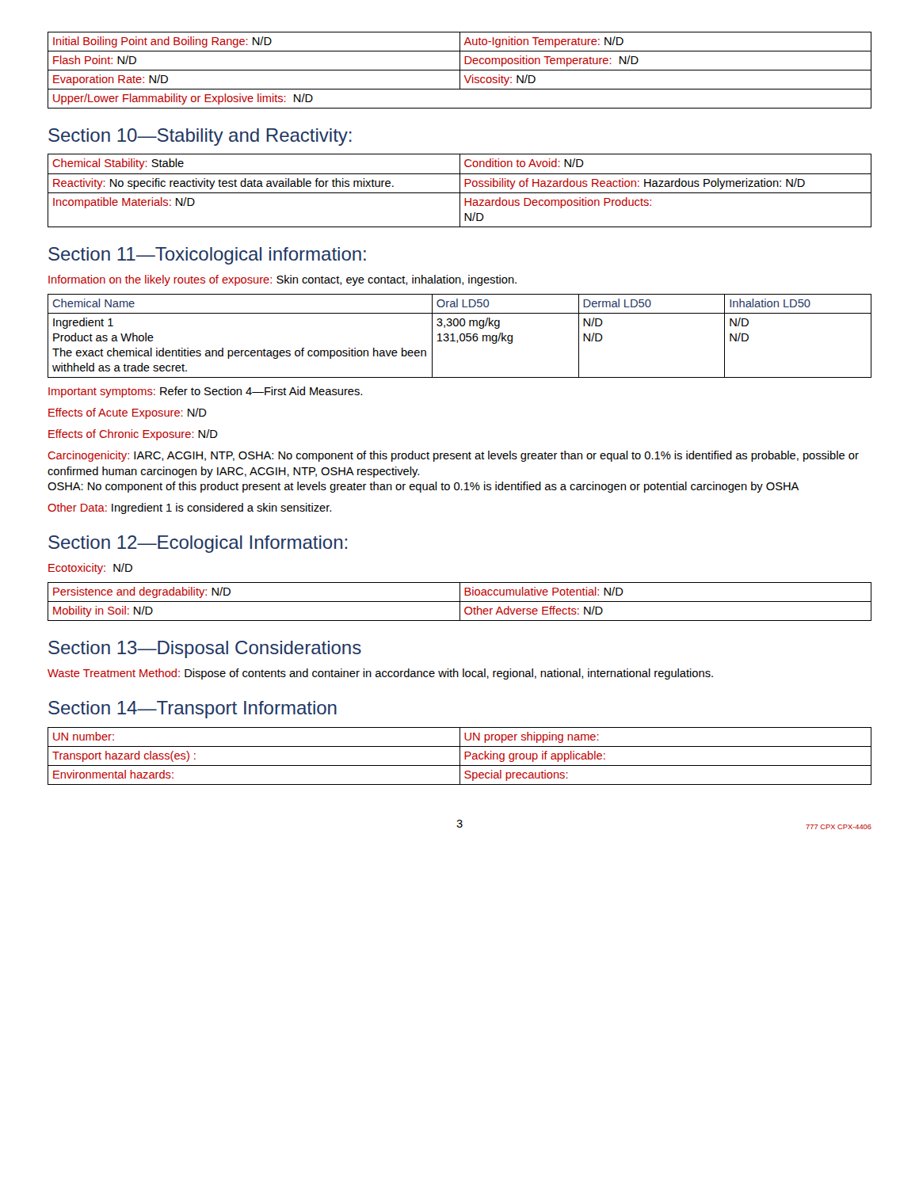| Initial Boiling Point and Boiling Range: N/D | Auto-Ignition Temperature: N/D |
| Flash Point: N/D | Decomposition Temperature: N/D |
| Evaporation Rate: N/D | Viscosity: N/D |
| Upper/Lower Flammability or Explosive limits: N/D |
Section 10—Stability and Reactivity:
| Chemical Stability: Stable | Condition to Avoid: N/D |
| Reactivity: No specific reactivity test data available for this mixture. | Possibility of Hazardous Reaction: Hazardous Polymerization: N/D |
| Incompatible Materials: N/D | Hazardous Decomposition Products: N/D |
Section 11—Toxicological information:
Information on the likely routes of exposure: Skin contact, eye contact, inhalation, ingestion.
| Chemical Name | Oral LD50 | Dermal LD50 | Inhalation LD50 |
| Ingredient 1 Product as a Whole The exact chemical identities and percentages of composition have been withheld as a trade secret. | 3,300 mg/kg 131,056 mg/kg | N/D N/D | N/D N/D |
Important symptoms: Refer to Section 4—First Aid Measures.
Effects of Acute Exposure: N/D
Effects of Chronic Exposure: N/D
Carcinogenicity: IARC, ACGIH, NTP, OSHA: No component of this product present at levels greater than or equal to 0.1% is identified as probable, possible or confirmed human carcinogen by IARC, ACGIH, NTP, OSHA respectively.
OSHA: No component of this product present at levels greater than or equal to 0.1% is identified as a carcinogen or potential carcinogen by OSHA
Other Data: Ingredient 1 is considered a skin sensitizer.
Section 12—Ecological Information:
Ecotoxicity: N/D
| Persistence and degradability: N/D | Bioaccumulative Potential: N/D |
| Mobility in Soil: N/D | Other Adverse Effects: N/D |
Section 13—Disposal Considerations
Waste Treatment Method: Dispose of contents and container in accordance with local, regional, national, international regulations.
Section 14—Transport Information
| UN number: | UN proper shipping name: |
| Transport hazard class(es) : | Packing group if applicable: |
| Environmental hazards: | Special precautions: |
3 777 CPX CPX-4406